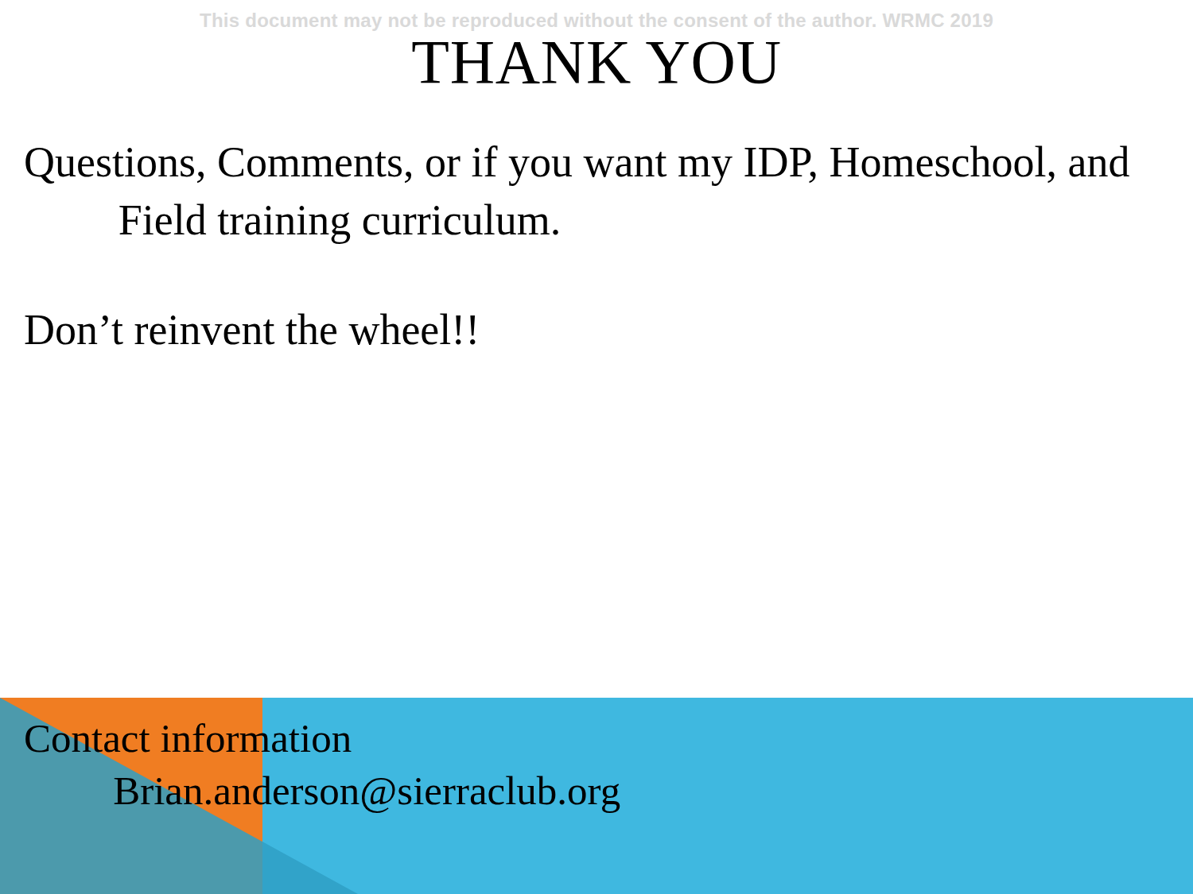This document may not be reproduced without the consent of the author. WRMC 2019
THANK YOU
Questions, Comments, or if you want my IDP, Homeschool, and Field training curriculum.
Don’t reinvent the wheel!!
Contact information Brian.anderson@sierraclub.org